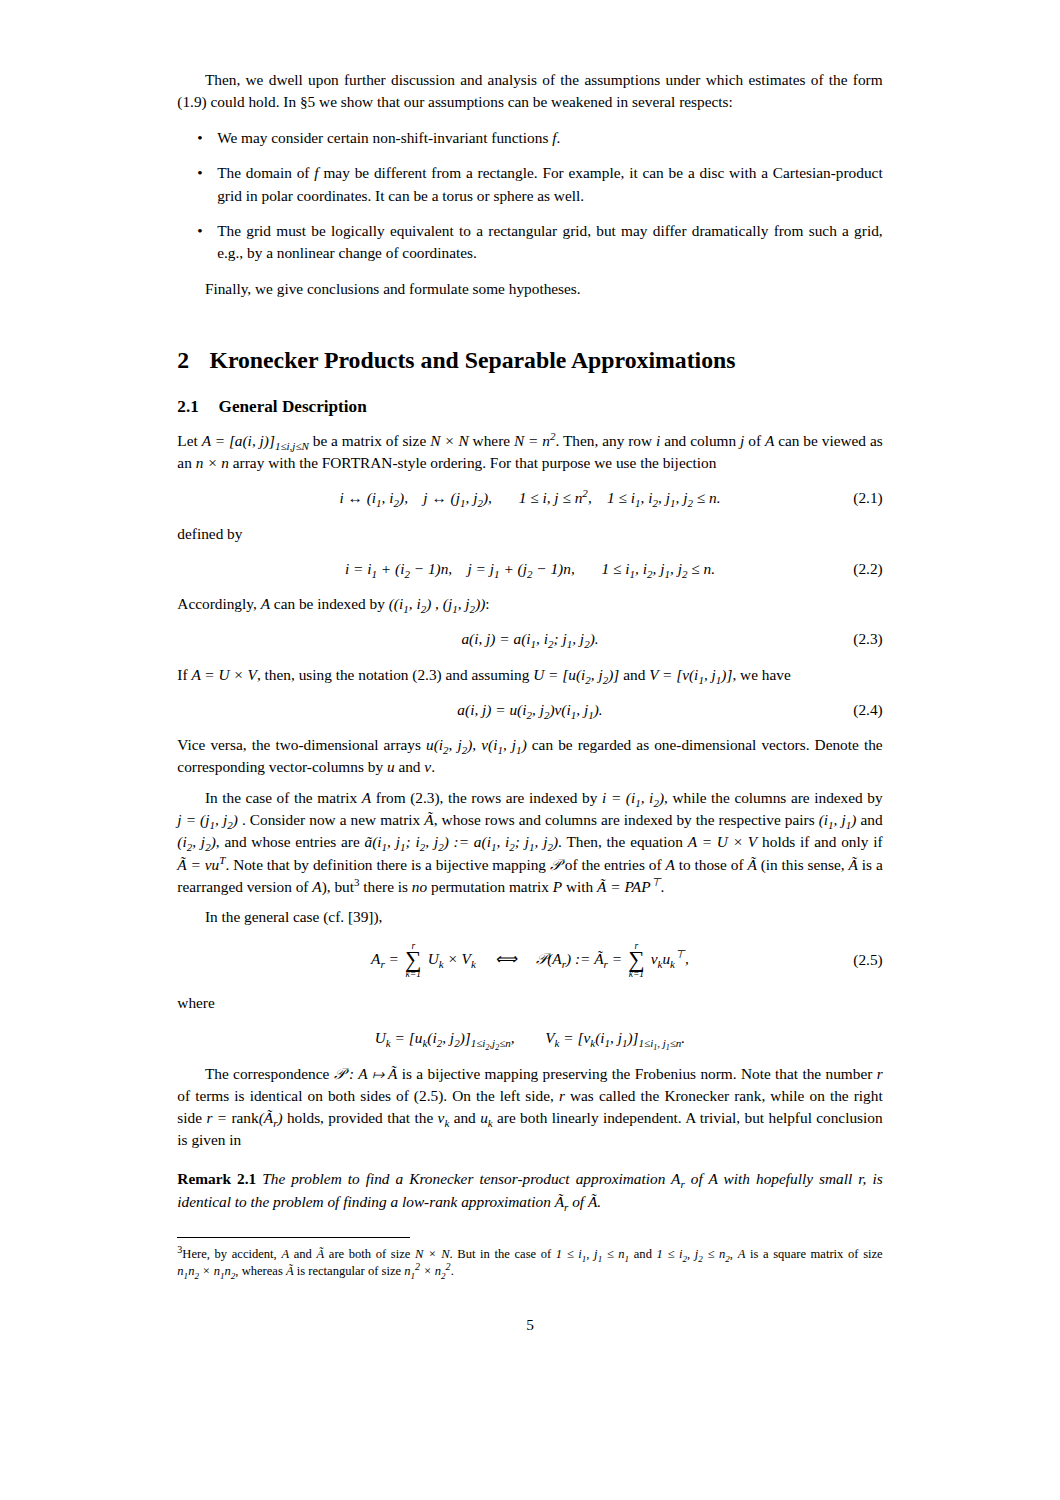Then, we dwell upon further discussion and analysis of the assumptions under which estimates of the form (1.9) could hold. In §5 we show that our assumptions can be weakened in several respects:
We may consider certain non-shift-invariant functions f.
The domain of f may be different from a rectangle. For example, it can be a disc with a Cartesian-product grid in polar coordinates. It can be a torus or sphere as well.
The grid must be logically equivalent to a rectangular grid, but may differ dramatically from such a grid, e.g., by a nonlinear change of coordinates.
Finally, we give conclusions and formulate some hypotheses.
2 Kronecker Products and Separable Approximations
2.1 General Description
Let A = [a(i, j)]1≤i,j≤N be a matrix of size N × N where N = n2. Then, any row i and column j of A can be viewed as an n × n array with the FORTRAN-style ordering. For that purpose we use the bijection
i ↔ (i1, i2), j ↔ (j1, j2), 1 ≤ i, j ≤ n2, 1 ≤ i1, i2, j1, j2 ≤ n. (2.1)
defined by
i = i1 + (i2 − 1)n, j = j1 + (j2 − 1)n, 1 ≤ i1, i2, j1, j2 ≤ n. (2.2)
Accordingly, A can be indexed by ((i1, i2) , (j1, j2)):
a(i, j) = a(i1, i2; j1, j2). (2.3)
If A = U × V, then, using the notation (2.3) and assuming U = [u(i2, j2)] and V = [v(i1, j1)], we have
a(i, j) = u(i2, j2)v(i1, j1). (2.4)
Vice versa, the two-dimensional arrays u(i2, j2), v(i1, j1) can be regarded as one-dimensional vectors. Denote the corresponding vector-columns by u and v.
In the case of the matrix A from (2.3), the rows are indexed by i = (i1, i2), while the columns are indexed by j = (j1, j2) . Consider now a new matrix Ã, whose rows and columns are indexed by the respective pairs (i1, j1) and (i2, j2), and whose entries are ã(i1, j1; i2, j2) := a(i1, i2; j1, j2). Then, the equation A = U × V holds if and only if Ã = vuT. Note that by definition there is a bijective mapping 𝒫 of the entries of A to those of Ã (in this sense, Ã is a rearranged version of A), but3 there is no permutation matrix P with Ã = PAP⊤.
In the general case (cf. [39]),
Ar = r∑k=1 Uk × Vk ⟺ 𝒫(Ar) := Ãr = r∑k=1 vkuk⊤, (2.5)
where
Uk = [uk(i2, j2)]1≤i2,j2≤n, Vk = [vk(i1, j1)]1≤i1, j1≤n.
The correspondence 𝒫 : A ↦ Ã is a bijective mapping preserving the Frobenius norm. Note that the number r of terms is identical on both sides of (2.5). On the left side, r was called the Kronecker rank, while on the right side r = rank(Ãr) holds, provided that the vk and uk are both linearly independent. A trivial, but helpful conclusion is given in
Remark 2.1 The problem to find a Kronecker tensor-product approximation Ar of A with hopefully small r, is identical to the problem of finding a low-rank approximation Ãr of Ã.
3Here, by accident, A and Ã are both of size N × N. But in the case of 1 ≤ i1, j1 ≤ n1 and 1 ≤ i2, j2 ≤ n2, A is a square matrix of size n1n2 × n1n2, whereas Ã is rectangular of size n12 × n22.
5